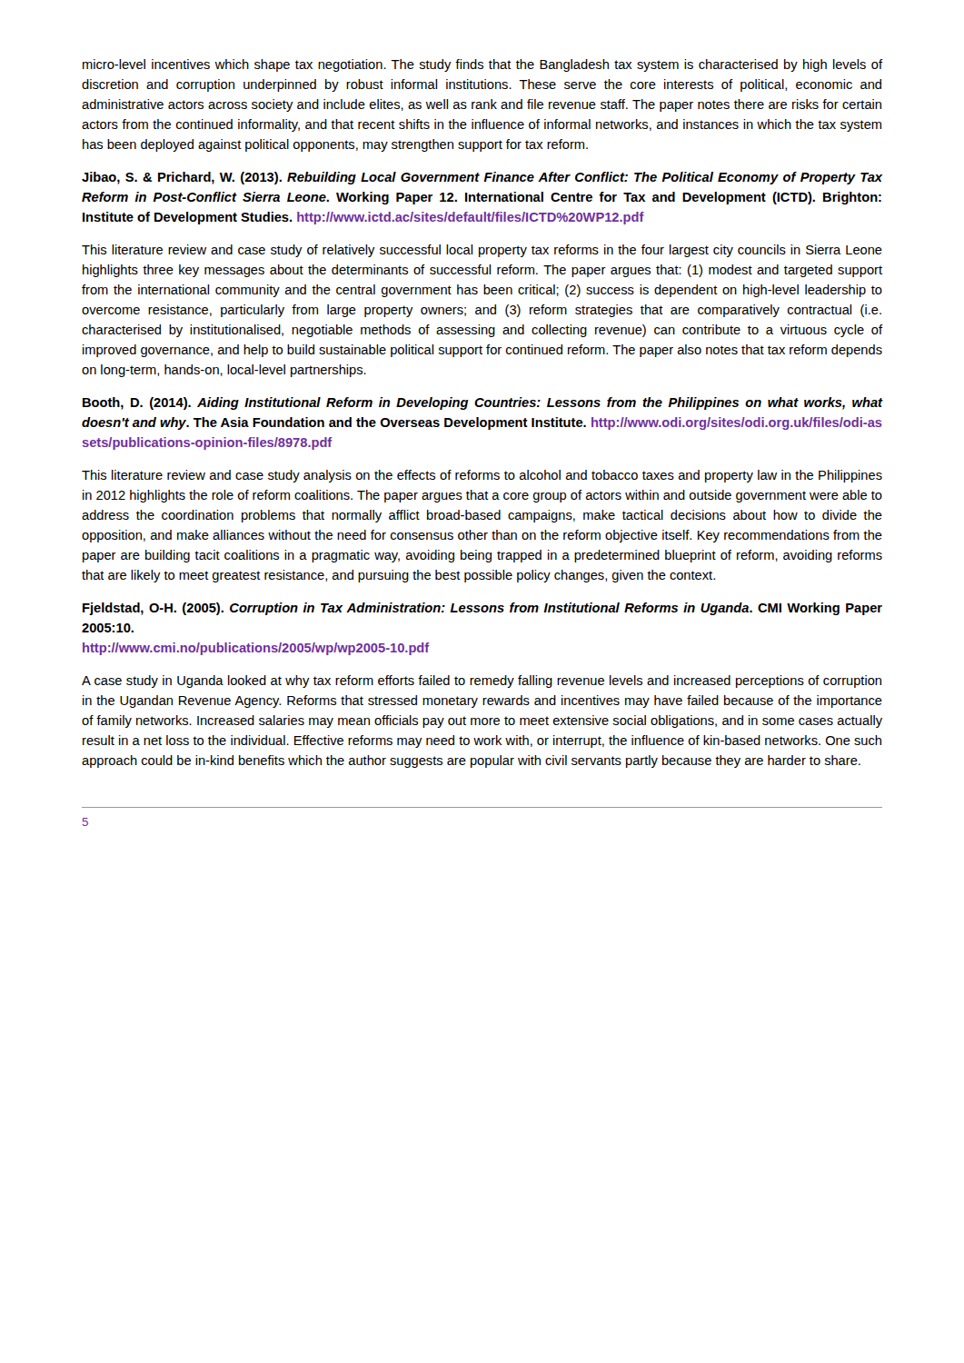micro-level incentives which shape tax negotiation. The study finds that the Bangladesh tax system is characterised by high levels of discretion and corruption underpinned by robust informal institutions. These serve the core interests of political, economic and administrative actors across society and include elites, as well as rank and file revenue staff. The paper notes there are risks for certain actors from the continued informality, and that recent shifts in the influence of informal networks, and instances in which the tax system has been deployed against political opponents, may strengthen support for tax reform.
Jibao, S. & Prichard, W. (2013). Rebuilding Local Government Finance After Conflict: The Political Economy of Property Tax Reform in Post-Conflict Sierra Leone. Working Paper 12. International Centre for Tax and Development (ICTD). Brighton: Institute of Development Studies. http://www.ictd.ac/sites/default/files/ICTD%20WP12.pdf
This literature review and case study of relatively successful local property tax reforms in the four largest city councils in Sierra Leone highlights three key messages about the determinants of successful reform. The paper argues that: (1) modest and targeted support from the international community and the central government has been critical; (2) success is dependent on high-level leadership to overcome resistance, particularly from large property owners; and (3) reform strategies that are comparatively contractual (i.e. characterised by institutionalised, negotiable methods of assessing and collecting revenue) can contribute to a virtuous cycle of improved governance, and help to build sustainable political support for continued reform. The paper also notes that tax reform depends on long-term, hands-on, local-level partnerships.
Booth, D. (2014). Aiding Institutional Reform in Developing Countries: Lessons from the Philippines on what works, what doesn't and why. The Asia Foundation and the Overseas Development Institute. http://www.odi.org/sites/odi.org.uk/files/odi-assets/publications-opinion-files/8978.pdf
This literature review and case study analysis on the effects of reforms to alcohol and tobacco taxes and property law in the Philippines in 2012 highlights the role of reform coalitions. The paper argues that a core group of actors within and outside government were able to address the coordination problems that normally afflict broad-based campaigns, make tactical decisions about how to divide the opposition, and make alliances without the need for consensus other than on the reform objective itself. Key recommendations from the paper are building tacit coalitions in a pragmatic way, avoiding being trapped in a predetermined blueprint of reform, avoiding reforms that are likely to meet greatest resistance, and pursuing the best possible policy changes, given the context.
Fjeldstad, O-H. (2005). Corruption in Tax Administration: Lessons from Institutional Reforms in Uganda. CMI Working Paper 2005:10.
http://www.cmi.no/publications/2005/wp/wp2005-10.pdf
A case study in Uganda looked at why tax reform efforts failed to remedy falling revenue levels and increased perceptions of corruption in the Ugandan Revenue Agency. Reforms that stressed monetary rewards and incentives may have failed because of the importance of family networks. Increased salaries may mean officials pay out more to meet extensive social obligations, and in some cases actually result in a net loss to the individual. Effective reforms may need to work with, or interrupt, the influence of kin-based networks. One such approach could be in-kind benefits which the author suggests are popular with civil servants partly because they are harder to share.
5